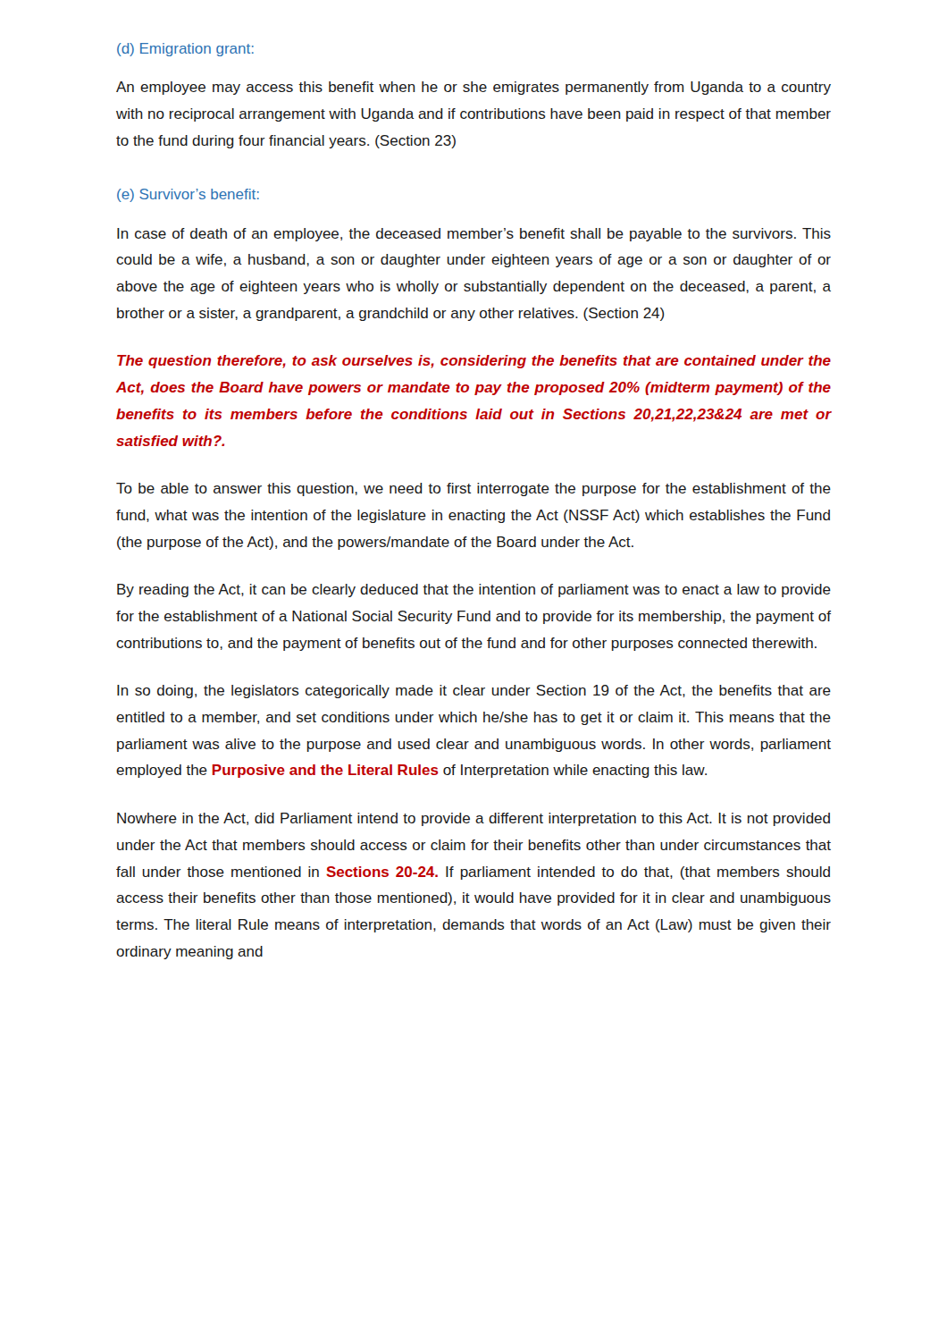(d) Emigration grant:
An employee may access this benefit when he or she emigrates permanently from Uganda to a country with no reciprocal arrangement with Uganda and if contributions have been paid in respect of that member to the fund during four financial years. (Section 23)
(e) Survivor’s benefit:
In case of death of an employee, the deceased member’s benefit shall be payable to the survivors. This could be a wife, a husband, a son or daughter under eighteen years of age or a son or daughter of or above the age of eighteen years who is wholly or substantially dependent on the deceased, a parent, a brother or a sister, a grandparent, a grandchild or any other relatives. (Section 24)
The question therefore, to ask ourselves is, considering the benefits that are contained under the Act, does the Board have powers or mandate to pay the proposed 20% (midterm payment) of the benefits to its members before the conditions laid out in Sections 20,21,22,23&24 are met or satisfied with?.
To be able to answer this question, we need to first interrogate the purpose for the establishment of the fund, what was the intention of the legislature in enacting the Act (NSSF Act) which establishes the Fund (the purpose of the Act), and the powers/mandate of the Board under the Act.
By reading the Act, it can be clearly deduced that the intention of parliament was to enact a law to provide for the establishment of a National Social Security Fund and to provide for its membership, the payment of contributions to, and the payment of benefits out of the fund and for other purposes connected therewith.
In so doing, the legislators categorically made it clear under Section 19 of the Act, the benefits that are entitled to a member, and set conditions under which he/she has to get it or claim it. This means that the parliament was alive to the purpose and used clear and unambiguous words. In other words, parliament employed the Purposive and the Literal Rules of Interpretation while enacting this law.
Nowhere in the Act, did Parliament intend to provide a different interpretation to this Act. It is not provided under the Act that members should access or claim for their benefits other than under circumstances that fall under those mentioned in Sections 20-24. If parliament intended to do that, (that members should access their benefits other than those mentioned), it would have provided for it in clear and unambiguous terms. The literal Rule means of interpretation, demands that words of an Act (Law) must be given their ordinary meaning and